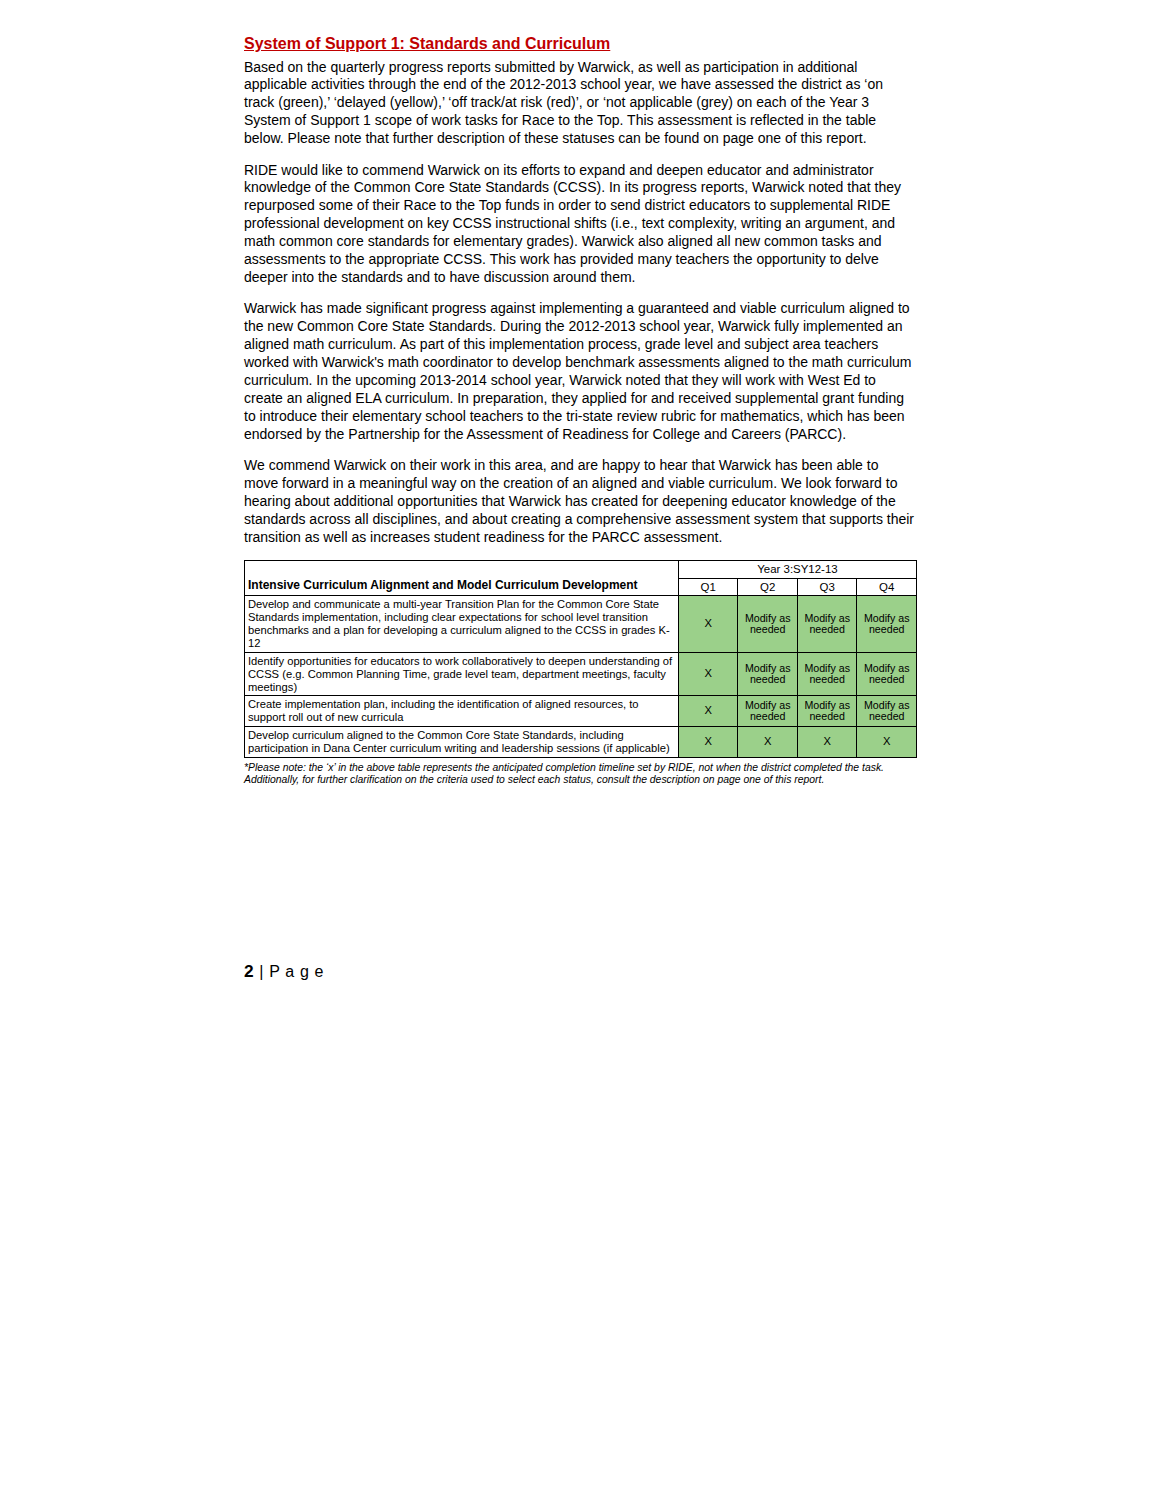System of Support 1: Standards and Curriculum
Based on the quarterly progress reports submitted by Warwick, as well as participation in additional applicable activities through the end of the 2012-2013 school year, we have assessed the district as ‘on track (green),’ ‘delayed (yellow),’ ‘off track/at risk (red)’, or ‘not applicable (grey) on each of the Year 3 System of Support 1 scope of work tasks for Race to the Top. This assessment is reflected in the table below. Please note that further description of these statuses can be found on page one of this report.
RIDE would like to commend Warwick on its efforts to expand and deepen educator and administrator knowledge of the Common Core State Standards (CCSS). In its progress reports, Warwick noted that they repurposed some of their Race to the Top funds in order to send district educators to supplemental RIDE professional development on key CCSS instructional shifts (i.e., text complexity, writing an argument, and math common core standards for elementary grades). Warwick also aligned all new common tasks and assessments to the appropriate CCSS. This work has provided many teachers the opportunity to delve deeper into the standards and to have discussion around them.
Warwick has made significant progress against implementing a guaranteed and viable curriculum aligned to the new Common Core State Standards. During the 2012-2013 school year, Warwick fully implemented an aligned math curriculum. As part of this implementation process, grade level and subject area teachers worked with Warwick's math coordinator to develop benchmark assessments aligned to the math curriculum curriculum. In the upcoming 2013-2014 school year, Warwick noted that they will work with West Ed to create an aligned ELA curriculum. In preparation, they applied for and received supplemental grant funding to introduce their elementary school teachers to the tri-state review rubric for mathematics, which has been endorsed by the Partnership for the Assessment of Readiness for College and Careers (PARCC).
We commend Warwick on their work in this area, and are happy to hear that Warwick has been able to move forward in a meaningful way on the creation of an aligned and viable curriculum. We look forward to hearing about additional opportunities that Warwick has created for deepening educator knowledge of the standards across all disciplines, and about creating a comprehensive assessment system that supports their transition as well as increases student readiness for the PARCC assessment.
| Intensive Curriculum Alignment and Model Curriculum Development | Year 3:SY12-13 |
| --- | --- |
| Q1 | Q2 | Q3 | Q4 |
| Develop and communicate a multi-year Transition Plan for the Common Core State Standards implementation, including clear expectations for school level transition benchmarks and a plan for developing a curriculum aligned to the CCSS in grades K-12 | X | Modify as needed | Modify as needed | Modify as needed |
| Identify opportunities for educators to work collaboratively to deepen understanding of CCSS (e.g. Common Planning Time, grade level team, department meetings, faculty meetings) | X | Modify as needed | Modify as needed | Modify as needed |
| Create implementation plan, including the identification of aligned resources, to support roll out of new curricula | X | Modify as needed | Modify as needed | Modify as needed |
| Develop curriculum aligned to the Common Core State Standards, including participation in Dana Center curriculum writing and leadership sessions (if applicable) | X | X | X | X |
*Please note: the ‘x’ in the above table represents the anticipated completion timeline set by RIDE, not when the district completed the task. Additionally, for further clarification on the criteria used to select each status, consult the description on page one of this report.
2 | P a g e